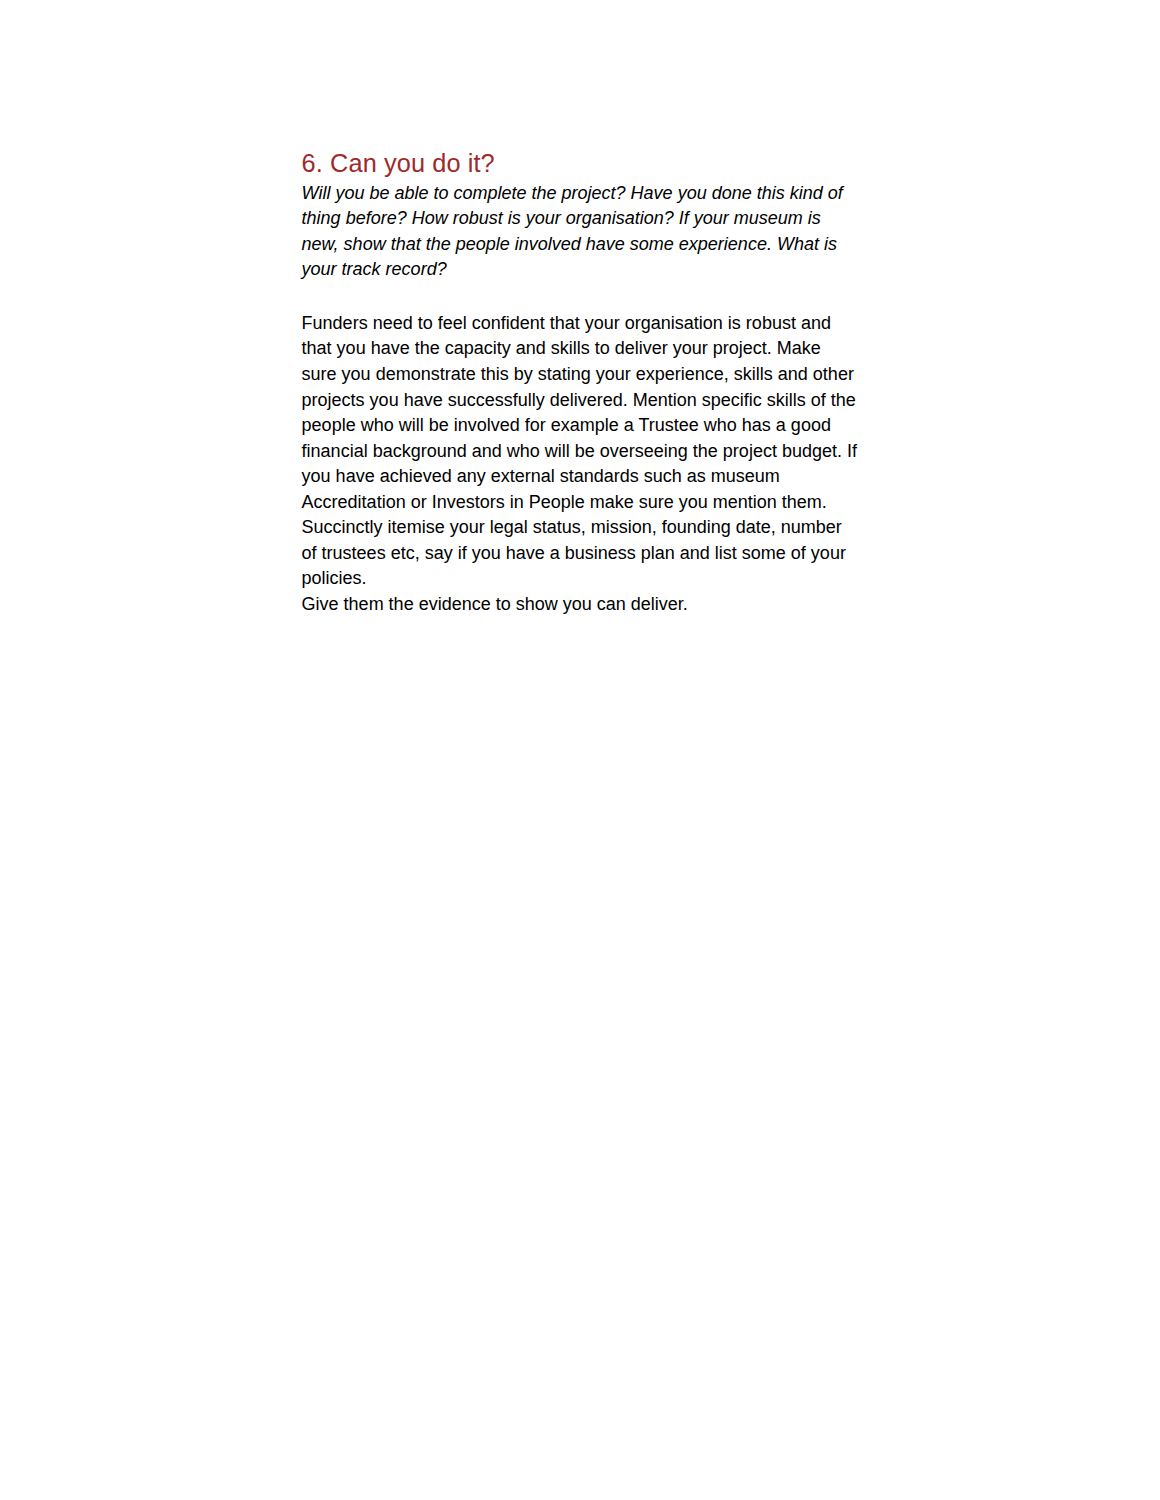6. Can you do it?
Will you be able to complete the project? Have you done this kind of thing before? How robust is your organisation? If your museum is new, show that the people involved have some experience. What is your track record?
Funders need to feel confident that your organisation is robust and that you have the capacity and skills to deliver your project. Make sure you demonstrate this by stating your experience, skills and other projects you have successfully delivered. Mention specific skills of the people who will be involved for example a Trustee who has a good financial background and who will be overseeing the project budget. If you have achieved any external standards such as museum Accreditation or Investors in People make sure you mention them. Succinctly itemise your legal status, mission, founding date, number of trustees etc, say if you have a business plan and list some of your policies.
Give them the evidence to show you can deliver.